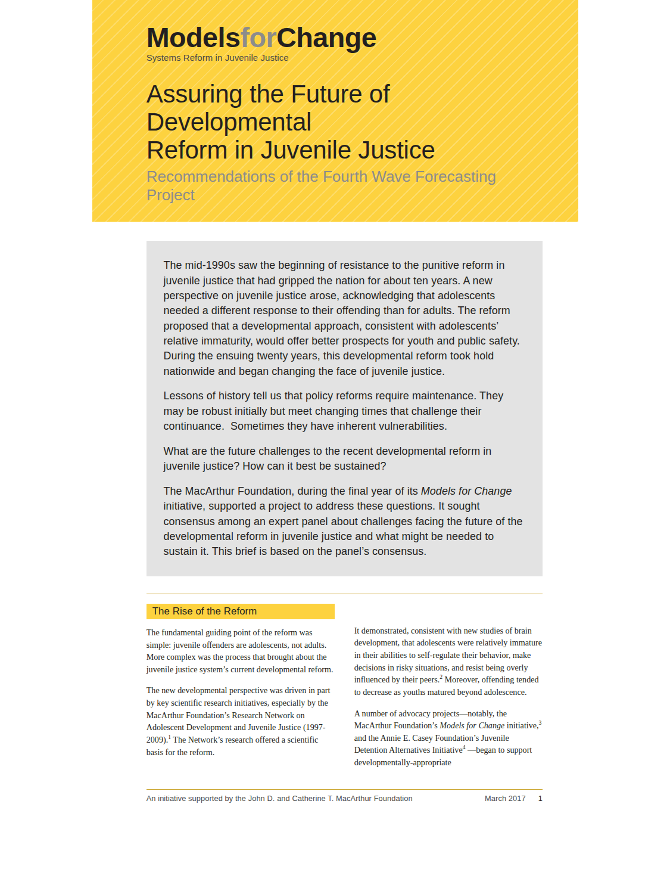Modelsfor Change
Systems Reform in Juvenile Justice
Assuring the Future of Developmental
Reform in Juvenile Justice
Recommendations of the Fourth Wave Forecasting Project
The mid-1990s saw the beginning of resistance to the punitive reform in juvenile justice that had gripped the nation for about ten years. A new perspective on juvenile justice arose, acknowledging that adolescents needed a different response to their offending than for adults. The reform proposed that a developmental approach, consistent with adolescents’ relative immaturity, would offer better prospects for youth and public safety. During the ensuing twenty years, this developmental reform took hold nationwide and began changing the face of juvenile justice.
Lessons of history tell us that policy reforms require maintenance. They may be robust initially but meet changing times that challenge their continuance. Sometimes they have inherent vulnerabilities.
What are the future challenges to the recent developmental reform in juvenile justice? How can it best be sustained?
The MacArthur Foundation, during the final year of its Models for Change initiative, supported a project to address these questions. It sought consensus among an expert panel about challenges facing the future of the developmental reform in juvenile justice and what might be needed to sustain it. This brief is based on the panel’s consensus.
The Rise of the Reform
The fundamental guiding point of the reform was simple: juvenile offenders are adolescents, not adults. More complex was the process that brought about the juvenile justice system’s current developmental reform.
The new developmental perspective was driven in part by key scientific research initiatives, especially by the MacArthur Foundation’s Research Network on Adolescent Development and Juvenile Justice (1997-2009).1 The Network’s research offered a scientific basis for the reform.
It demonstrated, consistent with new studies of brain development, that adolescents were relatively immature in their abilities to self-regulate their behavior, make decisions in risky situations, and resist being overly influenced by their peers.2 Moreover, offending tended to decrease as youths matured beyond adolescence.
A number of advocacy projects—notably, the MacArthur Foundation’s Models for Change initiative,3 and the Annie E. Casey Foundation’s Juvenile Detention Alternatives Initiative4 —began to support developmentally-appropriate
An initiative supported by the John D. and Catherine T. MacArthur Foundation
March 2017 1